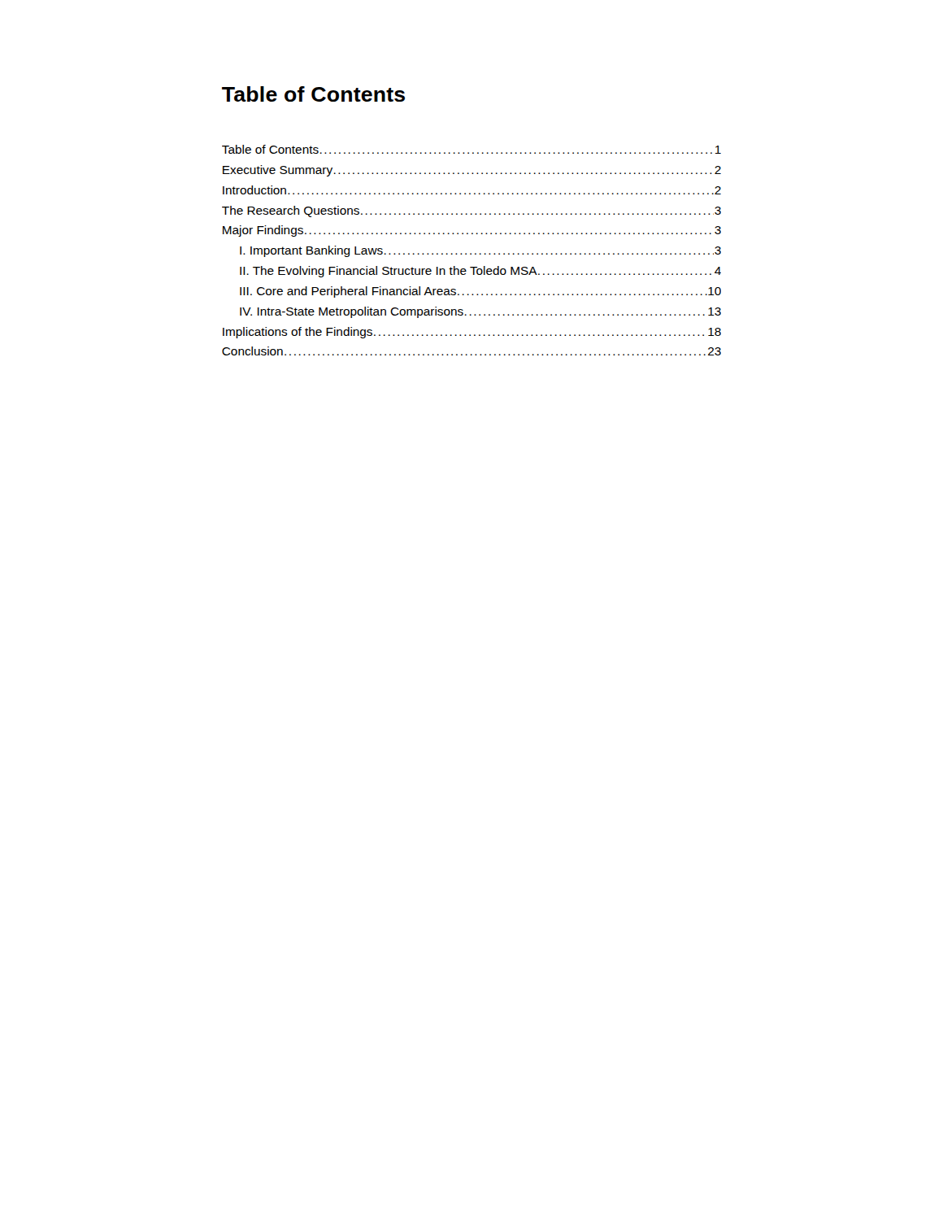Table of Contents
Table of Contents ........................................................................................................... 1
Executive Summary ......................................................................................................... 2
Introduction ................................................................................................................. 2
The Research Questions ................................................................................................ 3
Major Findings ........................................................................................................... 3
I. Important Banking Laws ........................................................................................... 3
II. The Evolving Financial Structure In the Toledo MSA .............................................. 4
III. Core and Peripheral Financial Areas .................................................................... 10
IV. Intra-State Metropolitan Comparisons ................................................................. 13
Implications of the Findings ......................................................................................... 18
Conclusion ..................................................................................................................... 23